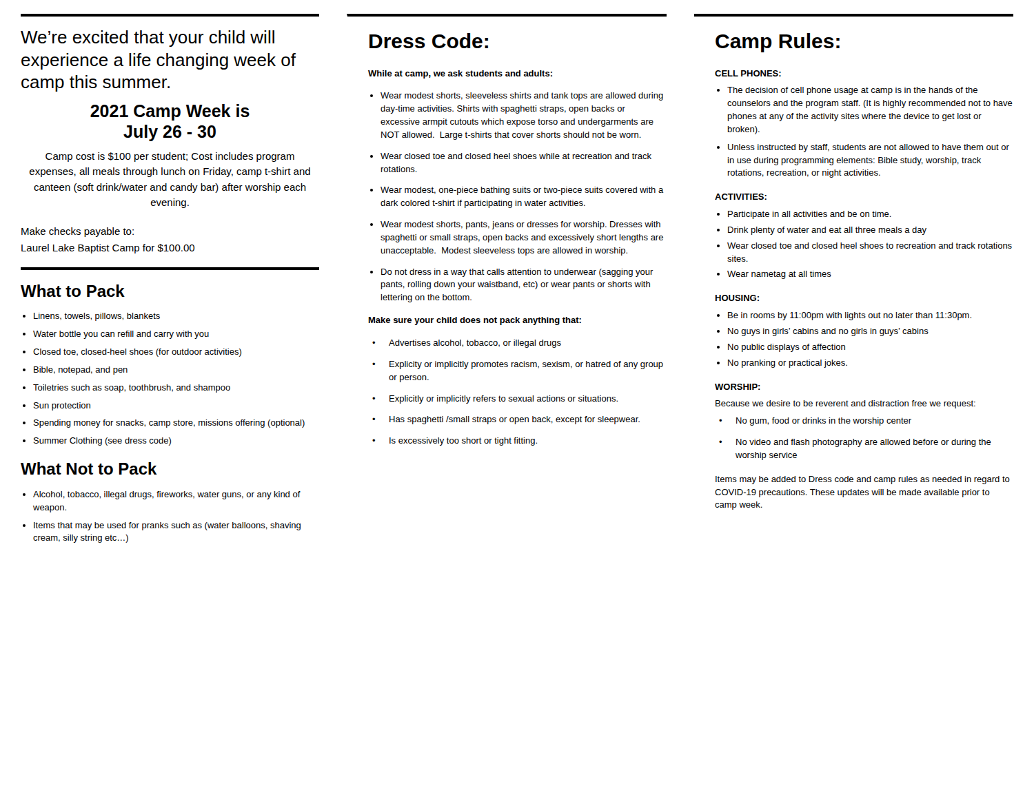We’re excited that your child will experience a life changing week of camp this summer.
2021 Camp Week is
July 26 - 30
Camp cost is $100 per student; Cost includes program expenses, all meals through lunch on Friday, camp t-shirt and canteen (soft drink/water and candy bar) after worship each evening.
Make checks payable to:
Laurel Lake Baptist Camp for $100.00
What to Pack
Linens, towels, pillows, blankets
Water bottle you can refill and carry with you
Closed toe, closed-heel shoes (for outdoor activities)
Bible, notepad, and pen
Toiletries such as soap, toothbrush, and shampoo
Sun protection
Spending money for snacks, camp store, missions offering (optional)
Summer Clothing (see dress code)
What Not to Pack
Alcohol, tobacco, illegal drugs, fireworks, water guns, or any kind of weapon.
Items that may be used for pranks such as (water balloons, shaving cream, silly string etc…)
Dress Code:
While at camp, we ask students and adults:
Wear modest shorts, sleeveless shirts and tank tops are allowed during day-time activities. Shirts with spaghetti straps, open backs or excessive armpit cutouts which expose torso and undergarments are NOT allowed. Large t-shirts that cover shorts should not be worn.
Wear closed toe and closed heel shoes while at recreation and track rotations.
Wear modest, one-piece bathing suits or two-piece suits covered with a dark colored t-shirt if participating in water activities.
Wear modest shorts, pants, jeans or dresses for worship. Dresses with spaghetti or small straps, open backs and excessively short lengths are unacceptable. Modest sleeveless tops are allowed in worship.
Do not dress in a way that calls attention to underwear (sagging your pants, rolling down your waistband, etc) or wear pants or shorts with lettering on the bottom.
Make sure your child does not pack anything that:
Advertises alcohol, tobacco, or illegal drugs
Explicity or implicitly promotes racism, sexism, or hatred of any group or person.
Explicitly or implicitly refers to sexual actions or situations.
Has spaghetti /small straps or open back, except for sleepwear.
Is excessively too short or tight fitting.
Camp Rules:
CELL PHONES:
The decision of cell phone usage at camp is in the hands of the counselors and the program staff. (It is highly recommended not to have phones at any of the activity sites where the device to get lost or broken).
Unless instructed by staff, students are not allowed to have them out or in use during programming elements: Bible study, worship, track rotations, recreation, or night activities.
ACTIVITIES:
Participate in all activities and be on time.
Drink plenty of water and eat all three meals a day
Wear closed toe and closed heel shoes to recreation and track rotations sites.
Wear nametag at all times
HOUSING:
Be in rooms by 11:00pm with lights out no later than 11:30pm.
No guys in girls’ cabins and no girls in guys’ cabins
No public displays of affection
No pranking or practical jokes.
WORSHIP:
Because we desire to be reverent and distraction free we request:
No gum, food or drinks in the worship center
No video and flash photography are allowed before or during the worship service
Items may be added to Dress code and camp rules as needed in regard to COVID-19 precautions. These updates will be made available prior to camp week.